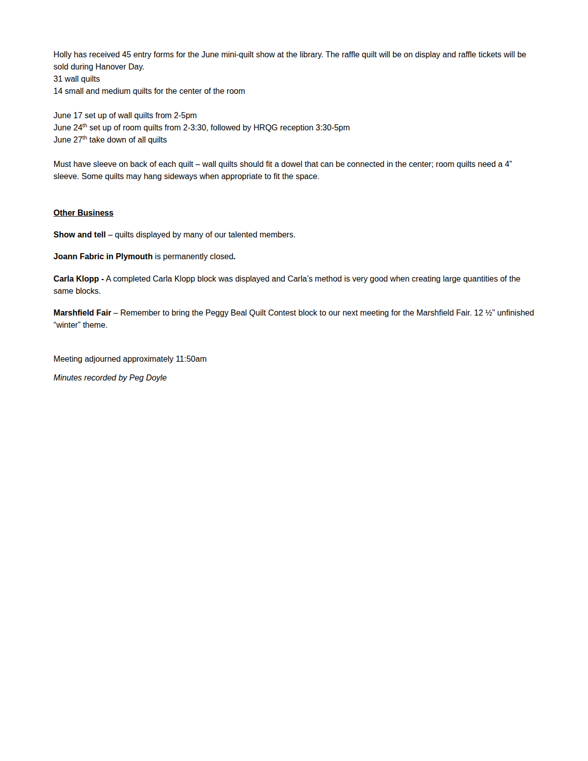Holly has received 45 entry forms for the June mini-quilt show at the library. The raffle quilt will be on display and raffle tickets will be sold during Hanover Day.
31 wall quilts
14 small and medium quilts for the center of the room
June 17 set up of wall quilts from 2-5pm
June 24th set up of room quilts from 2-3:30, followed by HRQG reception 3:30-5pm
June 27th take down of all quilts
Must have sleeve on back of each quilt – wall quilts should fit a dowel that can be connected in the center; room quilts need a 4” sleeve. Some quilts may hang sideways when appropriate to fit the space.
Other Business
Show and tell – quilts displayed by many of our talented members.
Joann Fabric in Plymouth is permanently closed.
Carla Klopp - A completed Carla Klopp block was displayed and Carla’s method is very good when creating large quantities of the same blocks.
Marshfield Fair – Remember to bring the Peggy Beal Quilt Contest block to our next meeting for the Marshfield Fair. 12 ½” unfinished “winter” theme.
Meeting adjourned approximately 11:50am
Minutes recorded by Peg Doyle